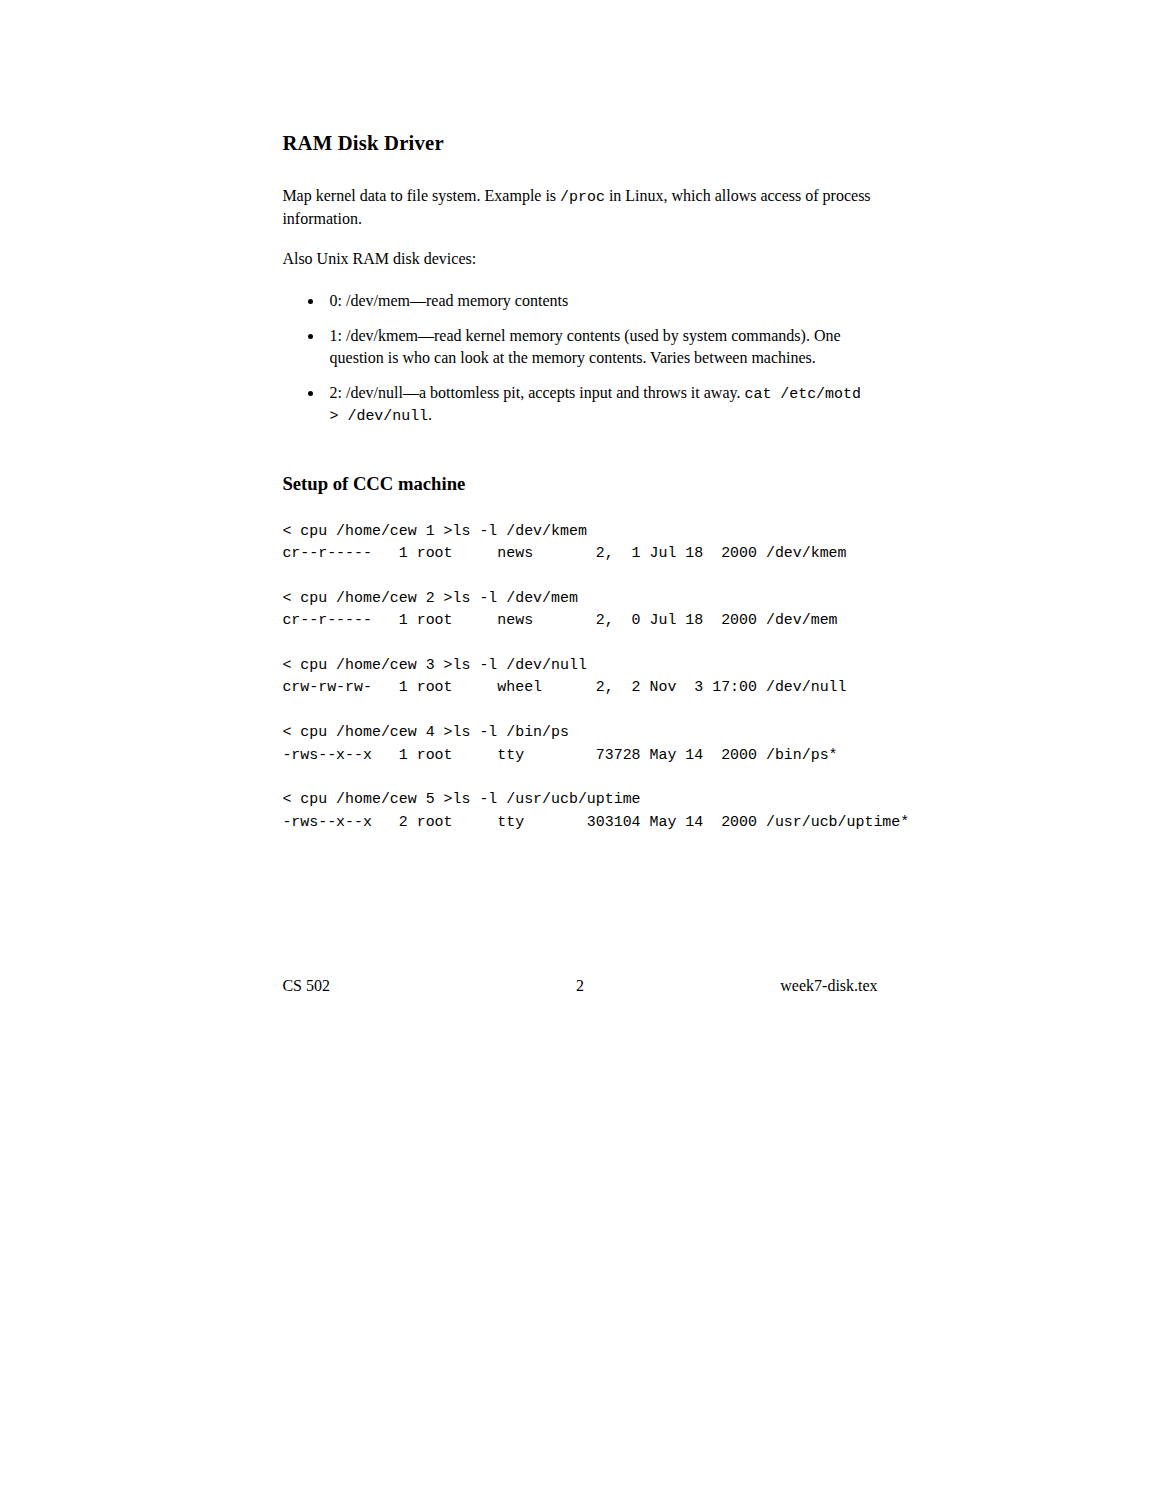RAM Disk Driver
Map kernel data to file system. Example is /proc in Linux, which allows access of process information.
Also Unix RAM disk devices:
0: /dev/mem—read memory contents
1: /dev/kmem—read kernel memory contents (used by system commands). One question is who can look at the memory contents. Varies between machines.
2: /dev/null—a bottomless pit, accepts input and throws it away. cat /etc/motd > /dev/null.
Setup of CCC machine
< cpu /home/cew 1 >ls -l /dev/kmem
cr--r-----   1 root     news       2,  1 Jul 18  2000 /dev/kmem

< cpu /home/cew 2 >ls -l /dev/mem
cr--r-----   1 root     news       2,  0 Jul 18  2000 /dev/mem

< cpu /home/cew 3 >ls -l /dev/null
crw-rw-rw-   1 root     wheel      2,  2 Nov  3 17:00 /dev/null

< cpu /home/cew 4 >ls -l /bin/ps
-rws--x--x   1 root     tty        73728 May 14  2000 /bin/ps*

< cpu /home/cew 5 >ls -l /usr/ucb/uptime
-rws--x--x   2 root     tty       303104 May 14  2000 /usr/ucb/uptime*
CS 502 2 week7-disk.tex